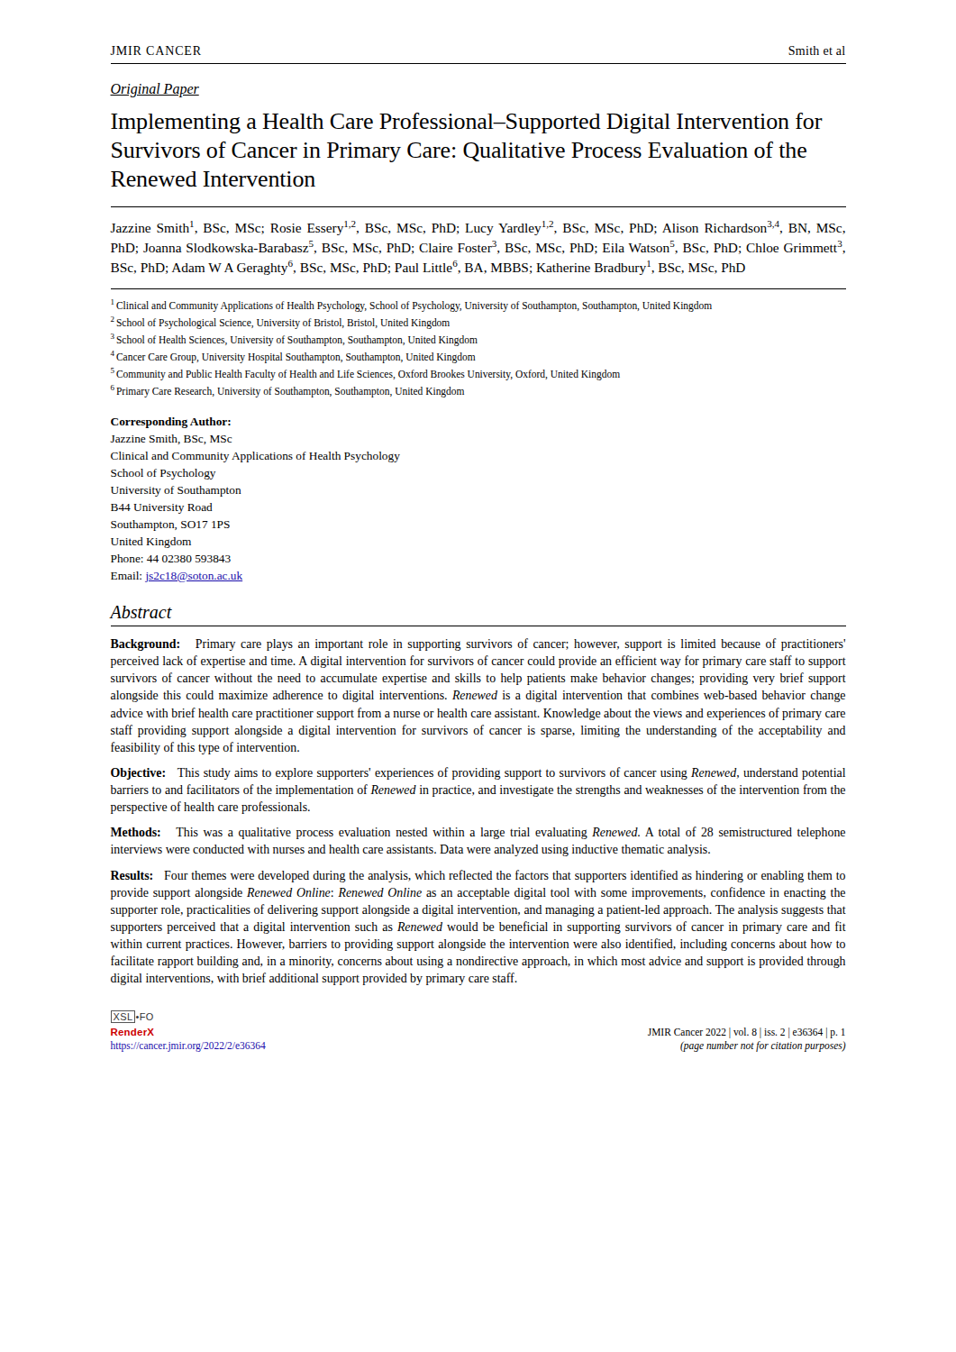JMIR CANCER Smith et al
Original Paper
Implementing a Health Care Professional–Supported Digital Intervention for Survivors of Cancer in Primary Care: Qualitative Process Evaluation of the Renewed Intervention
Jazzine Smith1, BSc, MSc; Rosie Essery1,2, BSc, MSc, PhD; Lucy Yardley1,2, BSc, MSc, PhD; Alison Richardson3,4, BN, MSc, PhD; Joanna Slodkowska-Barabasz5, BSc, MSc, PhD; Claire Foster3, BSc, MSc, PhD; Eila Watson5, BSc, PhD; Chloe Grimmett3, BSc, PhD; Adam W A Geraghty6, BSc, MSc, PhD; Paul Little6, BA, MBBS; Katherine Bradbury1, BSc, MSc, PhD
Clinical and Community Applications of Health Psychology, School of Psychology, University of Southampton, Southampton, United Kingdom
School of Psychological Science, University of Bristol, Bristol, United Kingdom
School of Health Sciences, University of Southampton, Southampton, United Kingdom
Cancer Care Group, University Hospital Southampton, Southampton, United Kingdom
Community and Public Health Faculty of Health and Life Sciences, Oxford Brookes University, Oxford, United Kingdom
Primary Care Research, University of Southampton, Southampton, United Kingdom
Corresponding Author:
Jazzine Smith, BSc, MSc
Clinical and Community Applications of Health Psychology
School of Psychology
University of Southampton
B44 University Road
Southampton, SO17 1PS
United Kingdom
Phone: 44 02380 593843
Email: js2c18@soton.ac.uk
Abstract
Background: Primary care plays an important role in supporting survivors of cancer; however, support is limited because of practitioners' perceived lack of expertise and time. A digital intervention for survivors of cancer could provide an efficient way for primary care staff to support survivors of cancer without the need to accumulate expertise and skills to help patients make behavior changes; providing very brief support alongside this could maximize adherence to digital interventions. Renewed is a digital intervention that combines web-based behavior change advice with brief health care practitioner support from a nurse or health care assistant. Knowledge about the views and experiences of primary care staff providing support alongside a digital intervention for survivors of cancer is sparse, limiting the understanding of the acceptability and feasibility of this type of intervention.
Objective: This study aims to explore supporters' experiences of providing support to survivors of cancer using Renewed, understand potential barriers to and facilitators of the implementation of Renewed in practice, and investigate the strengths and weaknesses of the intervention from the perspective of health care professionals.
Methods: This was a qualitative process evaluation nested within a large trial evaluating Renewed. A total of 28 semistructured telephone interviews were conducted with nurses and health care assistants. Data were analyzed using inductive thematic analysis.
Results: Four themes were developed during the analysis, which reflected the factors that supporters identified as hindering or enabling them to provide support alongside Renewed Online: Renewed Online as an acceptable digital tool with some improvements, confidence in enacting the supporter role, practicalities of delivering support alongside a digital intervention, and managing a patient-led approach. The analysis suggests that supporters perceived that a digital intervention such as Renewed would be beneficial in supporting survivors of cancer in primary care and fit within current practices. However, barriers to providing support alongside the intervention were also identified, including concerns about how to facilitate rapport building and, in a minority, concerns about using a nondirective approach, in which most advice and support is provided through digital interventions, with brief additional support provided by primary care staff.
XSL•FO
RenderX
https://cancer.jmir.org/2022/2/e36364
JMIR Cancer 2022 | vol. 8 | iss. 2 | e36364 | p. 1
(page number not for citation purposes)